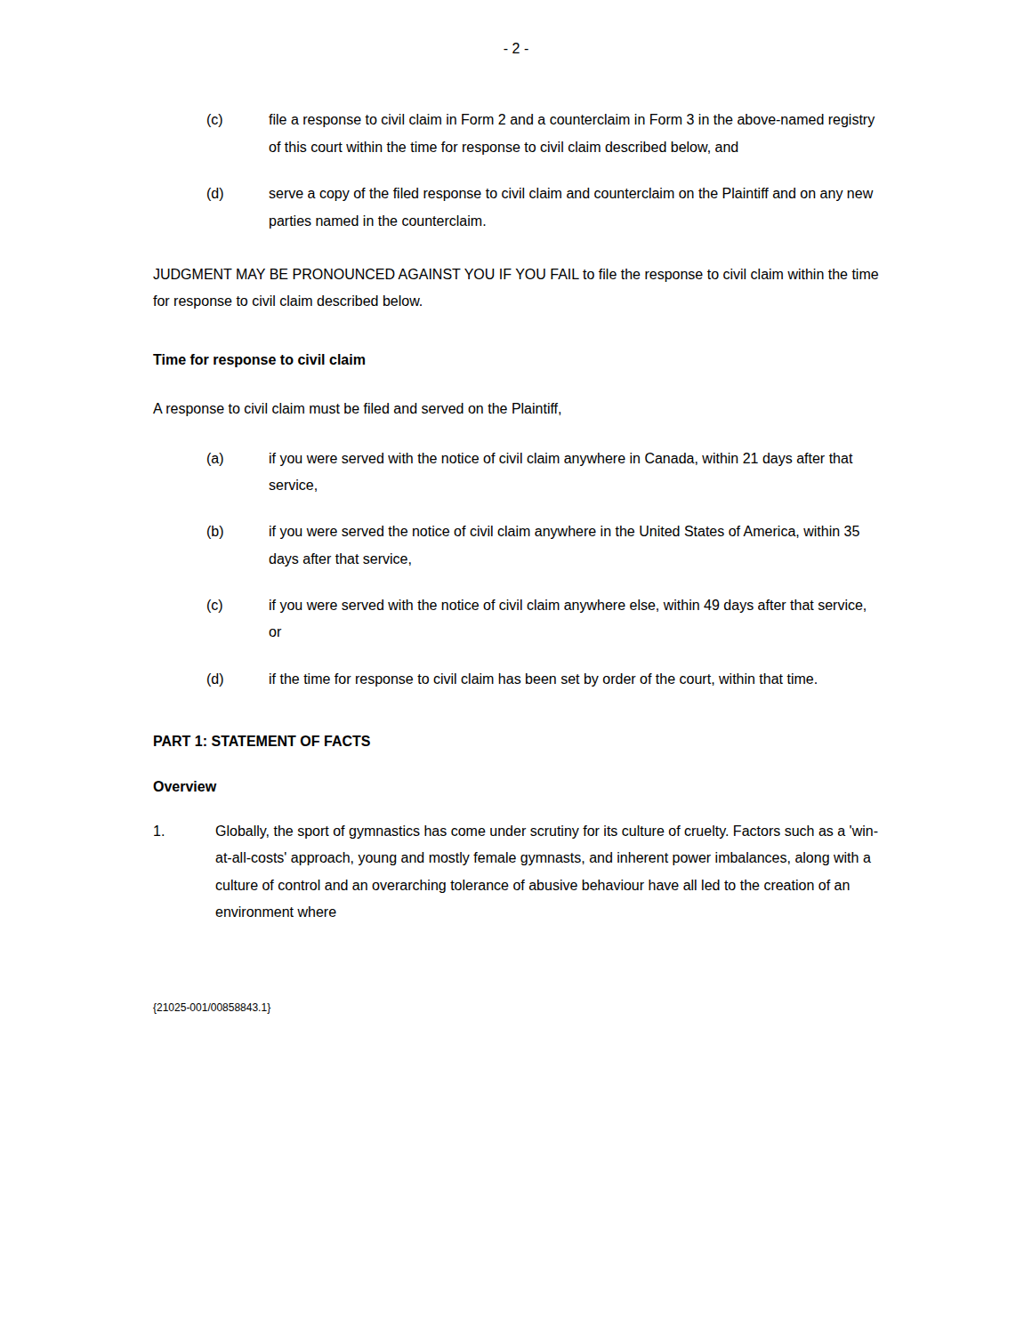- 2 -
(c)
file a response to civil claim in Form 2 and a counterclaim in Form 3 in the above-named registry of this court within the time for response to civil claim described below, and
(d)
serve a copy of the filed response to civil claim and counterclaim on the Plaintiff and on any new parties named in the counterclaim.
JUDGMENT MAY BE PRONOUNCED AGAINST YOU IF YOU FAIL to file the response to civil claim within the time for response to civil claim described below.
Time for response to civil claim
A response to civil claim must be filed and served on the Plaintiff,
(a)
if you were served with the notice of civil claim anywhere in Canada, within 21 days after that service,
(b)
if you were served the notice of civil claim anywhere in the United States of America, within 35 days after that service,
(c)
if you were served with the notice of civil claim anywhere else, within 49 days after that service, or
(d)
if the time for response to civil claim has been set by order of the court, within that time.
PART 1: STATEMENT OF FACTS
Overview
1.
Globally, the sport of gymnastics has come under scrutiny for its culture of cruelty. Factors such as a 'win-at-all-costs' approach, young and mostly female gymnasts, and inherent power imbalances, along with a culture of control and an overarching tolerance of abusive behaviour have all led to the creation of an environment where
{21025-001/00858843.1}